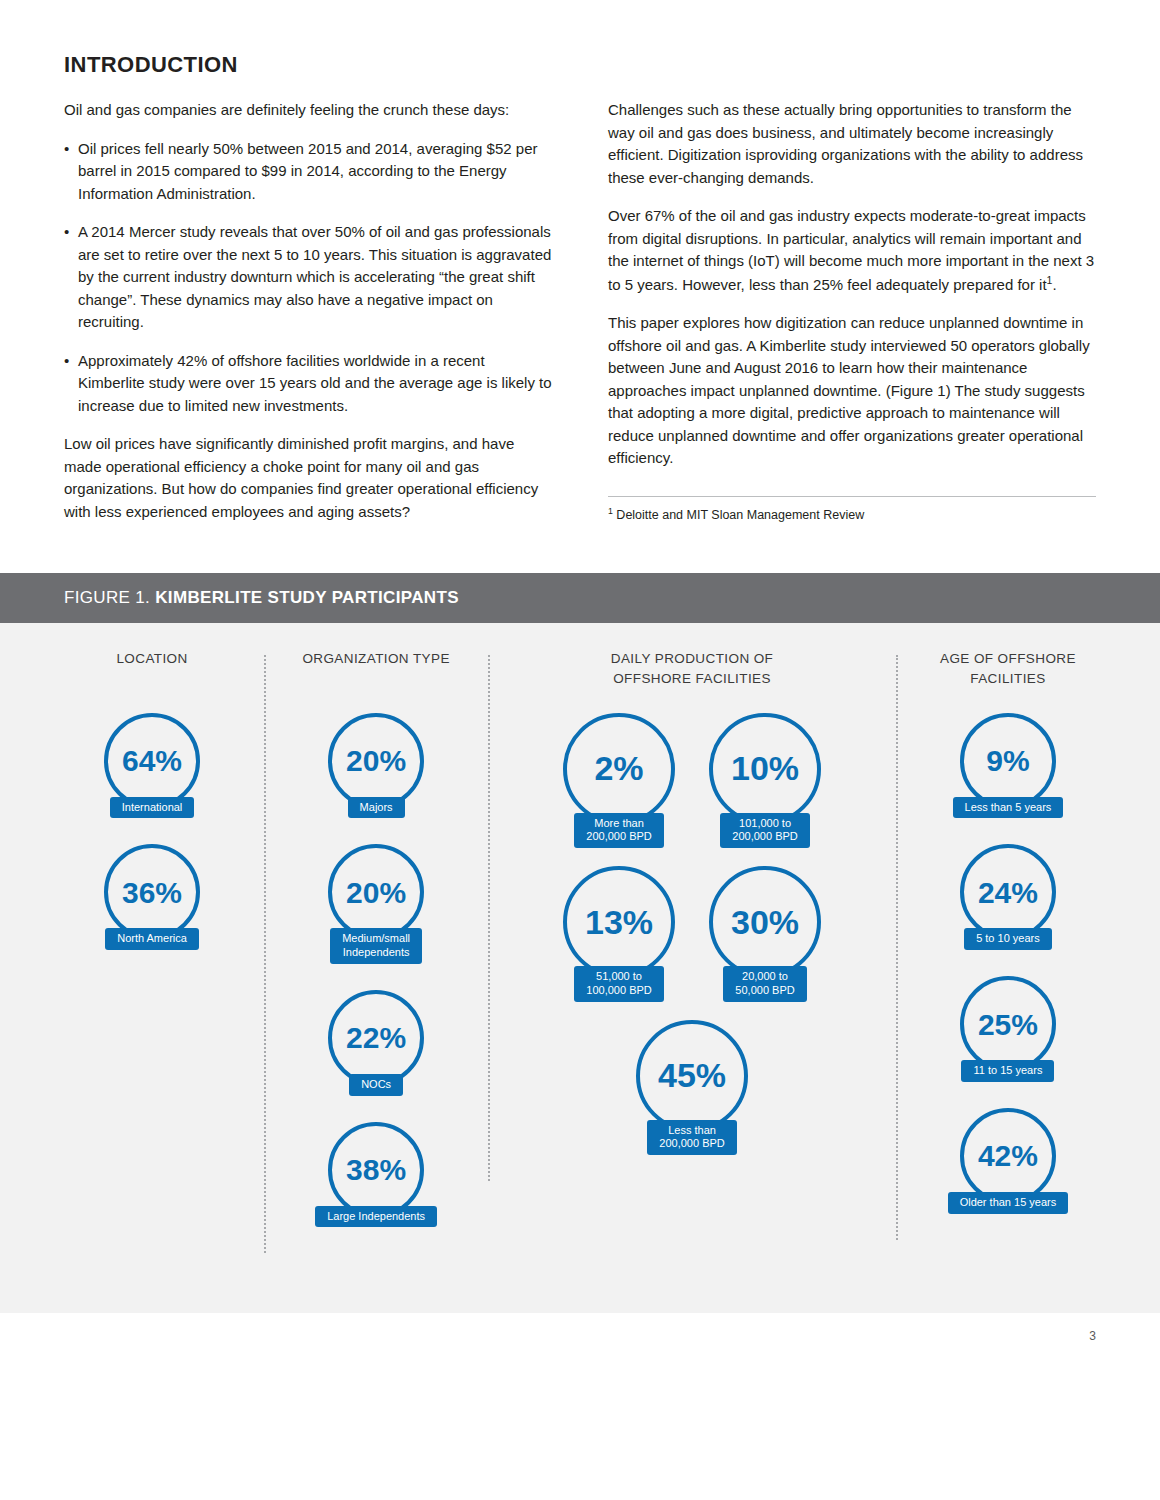INTRODUCTION
Oil and gas companies are definitely feeling the crunch these days:
Oil prices fell nearly 50% between 2015 and 2014, averaging $52 per barrel in 2015 compared to $99 in 2014, according to the Energy Information Administration.
A 2014 Mercer study reveals that over 50% of oil and gas professionals are set to retire over the next 5 to 10 years. This situation is aggravated by the current industry downturn which is accelerating “the great shift change”. These dynamics may also have a negative impact on recruiting.
Approximately 42% of offshore facilities worldwide in a recent Kimberlite study were over 15 years old and the average age is likely to increase due to limited new investments.
Low oil prices have significantly diminished profit margins, and have made operational efficiency a choke point for many oil and gas organizations. But how do companies find greater operational efficiency with less experienced employees and aging assets?
Challenges such as these actually bring opportunities to transform the way oil and gas does business, and ultimately become increasingly efficient. Digitization isproviding organizations with the ability to address these ever-changing demands.
Over 67% of the oil and gas industry expects moderate-to-great impacts from digital disruptions. In particular, analytics will remain important and the internet of things (IoT) will become much more important in the next 3 to 5 years. However, less than 25% feel adequately prepared for it1.
This paper explores how digitization can reduce unplanned downtime in offshore oil and gas. A Kimberlite study interviewed 50 operators globally between June and August 2016 to learn how their maintenance approaches impact unplanned downtime. (Figure 1) The study suggests that adopting a more digital, predictive approach to maintenance will reduce unplanned downtime and offer organizations greater operational efficiency.
1 Deloitte and MIT Sloan Management Review
FIGURE 1. KIMBERLITE STUDY PARTICIPANTS
LOCATION
64%
International
36%
North America
ORGANIZATION TYPE
20%
Majors
20%
Medium/small
Independents
22%
NOCs
38%
Large Independents
DAILY PRODUCTION OF
OFFSHORE FACILITIES
2%
More than
200,000 BPD
10%
101,000 to
200,000 BPD
13%
51,000 to
100,000 BPD
30%
20,000 to
50,000 BPD
45%
Less than
200,000 BPD
AGE OF OFFSHORE
FACILITIES
9%
Less than 5 years
24%
5 to 10 years
25%
11 to 15 years
42%
Older than 15 years
3